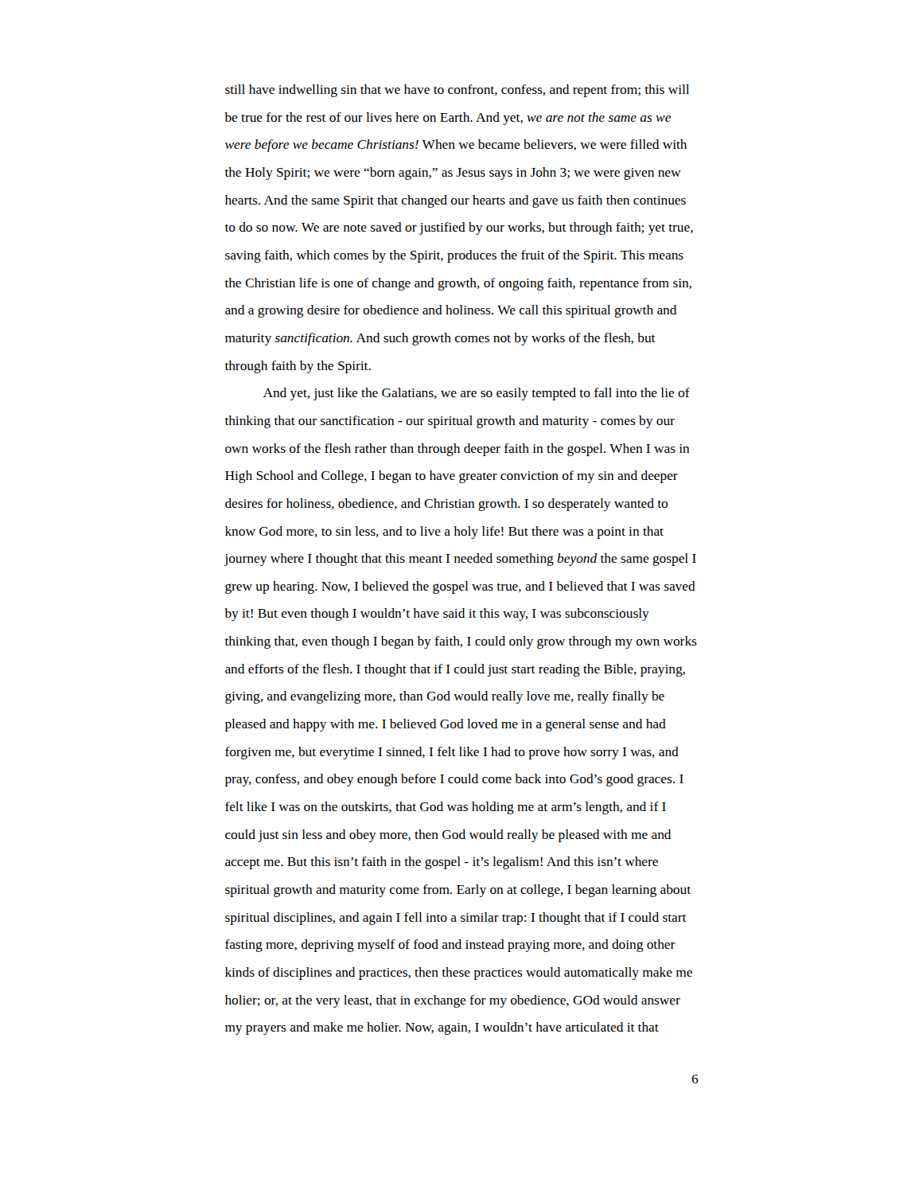still have indwelling sin that we have to confront, confess, and repent from; this will be true for the rest of our lives here on Earth. And yet, we are not the same as we were before we became Christians! When we became believers, we were filled with the Holy Spirit; we were “born again,” as Jesus says in John 3; we were given new hearts. And the same Spirit that changed our hearts and gave us faith then continues to do so now. We are note saved or justified by our works, but through faith; yet true, saving faith, which comes by the Spirit, produces the fruit of the Spirit. This means the Christian life is one of change and growth, of ongoing faith, repentance from sin, and a growing desire for obedience and holiness. We call this spiritual growth and maturity sanctification. And such growth comes not by works of the flesh, but through faith by the Spirit.
And yet, just like the Galatians, we are so easily tempted to fall into the lie of thinking that our sanctification - our spiritual growth and maturity - comes by our own works of the flesh rather than through deeper faith in the gospel. When I was in High School and College, I began to have greater conviction of my sin and deeper desires for holiness, obedience, and Christian growth. I so desperately wanted to know God more, to sin less, and to live a holy life! But there was a point in that journey where I thought that this meant I needed something beyond the same gospel I grew up hearing. Now, I believed the gospel was true, and I believed that I was saved by it! But even though I wouldn’t have said it this way, I was subconsciously thinking that, even though I began by faith, I could only grow through my own works and efforts of the flesh. I thought that if I could just start reading the Bible, praying, giving, and evangelizing more, than God would really love me, really finally be pleased and happy with me. I believed God loved me in a general sense and had forgiven me, but everytime I sinned, I felt like I had to prove how sorry I was, and pray, confess, and obey enough before I could come back into God’s good graces. I felt like I was on the outskirts, that God was holding me at arm’s length, and if I could just sin less and obey more, then God would really be pleased with me and accept me. But this isn’t faith in the gospel - it’s legalism! And this isn’t where spiritual growth and maturity come from. Early on at college, I began learning about spiritual disciplines, and again I fell into a similar trap: I thought that if I could start fasting more, depriving myself of food and instead praying more, and doing other kinds of disciplines and practices, then these practices would automatically make me holier; or, at the very least, that in exchange for my obedience, GOd would answer my prayers and make me holier. Now, again, I wouldn’t have articulated it that
6